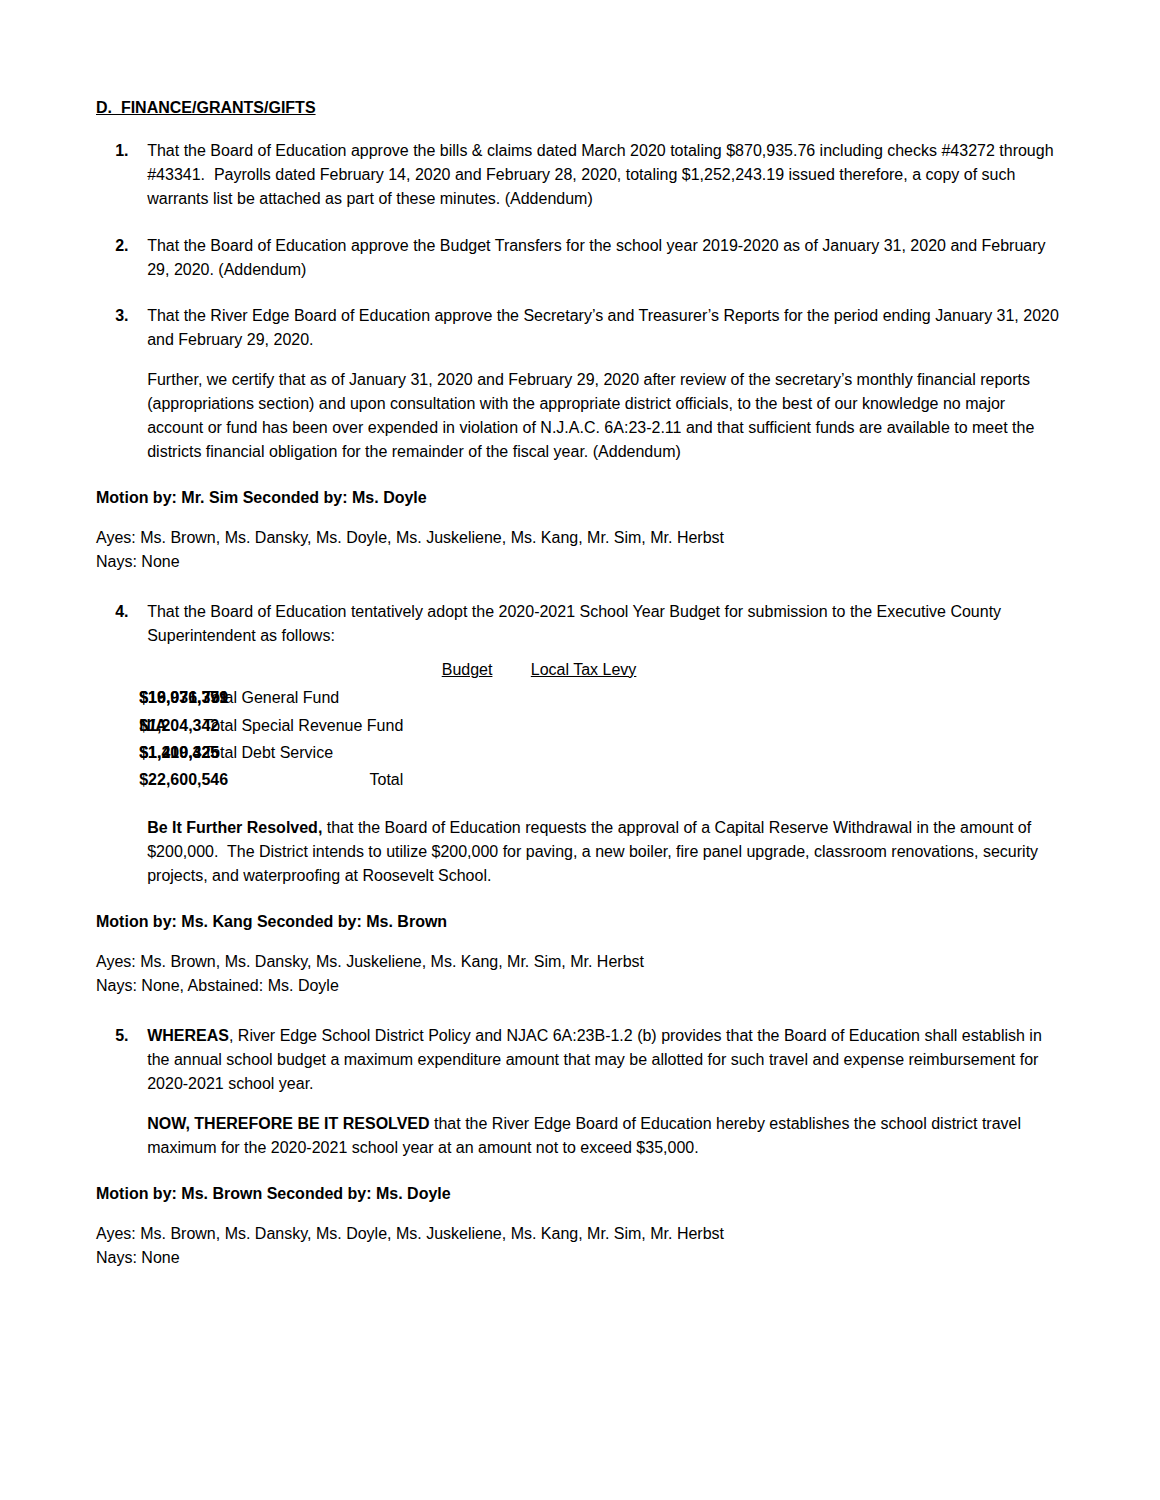D. FINANCE/GRANTS/GIFTS
1. That the Board of Education approve the bills & claims dated March 2020 totaling $870,935.76 including checks #43272 through #43341. Payrolls dated February 14, 2020 and February 28, 2020, totaling $1,252,243.19 issued therefore, a copy of such warrants list be attached as part of these minutes. (Addendum)
2. That the Board of Education approve the Budget Transfers for the school year 2019-2020 as of January 31, 2020 and February 29, 2020. (Addendum)
3. That the River Edge Board of Education approve the Secretary’s and Treasurer’s Reports for the period ending January 31, 2020 and February 29, 2020.
Further, we certify that as of January 31, 2020 and February 29, 2020 after review of the secretary’s monthly financial reports (appropriations section) and upon consultation with the appropriate district officials, to the best of our knowledge no major account or fund has been over expended in violation of N.J.A.C. 6A:23-2.11 and that sufficient funds are available to meet the districts financial obligation for the remainder of the fiscal year. (Addendum)
Motion by: Mr. Sim Seconded by: Ms. Doyle
Ayes: Ms. Brown, Ms. Dansky, Ms. Doyle, Ms. Juskeliene, Ms. Kang, Mr. Sim, Mr. Herbst
Nays: None
4. That the Board of Education tentatively adopt the 2020-2021 School Year Budget for submission to the Executive County Superintendent as follows:
| | Budget | Local Tax Levy |
| --- | --- | --- |
| Total General Fund | $19,976,779 | $16,031,391 |
| Total Special Revenue Fund | $1,204,342 | N/A |
| Total Debt Service | $1,419,425 | $1,200,325 |
| Total | $22,600,546 | |
Be It Further Resolved, that the Board of Education requests the approval of a Capital Reserve Withdrawal in the amount of $200,000. The District intends to utilize $200,000 for paving, a new boiler, fire panel upgrade, classroom renovations, security projects, and waterproofing at Roosevelt School.
Motion by: Ms. Kang Seconded by: Ms. Brown
Ayes: Ms. Brown, Ms. Dansky, Ms. Juskeliene, Ms. Kang, Mr. Sim, Mr. Herbst
Nays: None, Abstained: Ms. Doyle
5. WHEREAS, River Edge School District Policy and NJAC 6A:23B-1.2 (b) provides that the Board of Education shall establish in the annual school budget a maximum expenditure amount that may be allotted for such travel and expense reimbursement for 2020-2021 school year.
NOW, THEREFORE BE IT RESOLVED that the River Edge Board of Education hereby establishes the school district travel maximum for the 2020-2021 school year at an amount not to exceed $35,000.
Motion by: Ms. Brown Seconded by: Ms. Doyle
Ayes: Ms. Brown, Ms. Dansky, Ms. Doyle, Ms. Juskeliene, Ms. Kang, Mr. Sim, Mr. Herbst
Nays: None